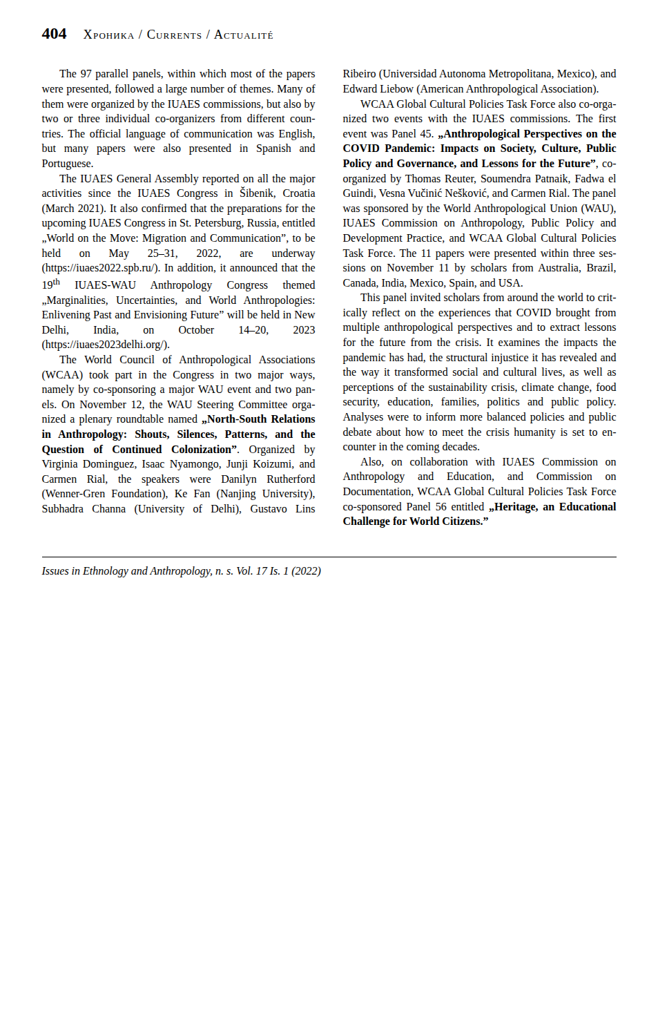404 Хроника / Currents / Actualité
The 97 parallel panels, within which most of the papers were presented, followed a large number of themes. Many of them were organized by the IUAES commissions, but also by two or three individual co-organizers from different countries. The official language of communication was English, but many papers were also presented in Spanish and Portuguese.
The IUAES General Assembly reported on all the major activities since the IUAES Congress in Šibenik, Croatia (March 2021). It also confirmed that the preparations for the upcoming IUAES Congress in St. Petersburg, Russia, entitled „World on the Move: Migration and Communication”, to be held on May 25–31, 2022, are underway (https://iuaes2022.spb.ru/). In addition, it announced that the 19th IUAES-WAU Anthropology Congress themed „Marginalities, Uncertainties, and World Anthropologies: Enlivening Past and Envisioning Future” will be held in New Delhi, India, on October 14–20, 2023 (https://iuaes2023delhi.org/).
The World Council of Anthropological Associations (WCAA) took part in the Congress in two major ways, namely by co-sponsoring a major WAU event and two panels. On November 12, the WAU Steering Committee organized a plenary roundtable named „North-South Relations in Anthropology: Shouts, Silences, Patterns, and the Question of Continued Colonization”. Organized by Virginia Dominguez, Isaac Nyamongo, Junji Koizumi, and Carmen Rial, the speakers were Danilyn Rutherford (Wenner-Gren Foundation), Ke Fan (Nanjing University), Subhadra Channa (University of Delhi), Gustavo Lins Ribeiro (Universidad Autonoma Metropolitana, Mexico), and Edward Liebow (American Anthropological Association).
WCAA Global Cultural Policies Task Force also co-organized two events with the IUAES commissions. The first event was Panel 45. „Anthropological Perspectives on the COVID Pandemic: Impacts on Society, Culture, Public Policy and Governance, and Lessons for the Future”, co-organized by Thomas Reuter, Soumendra Patnaik, Fadwa el Guindi, Vesna Vučinić Nešković, and Carmen Rial. The panel was sponsored by the World Anthropological Union (WAU), IUAES Commission on Anthropology, Public Policy and Development Practice, and WCAA Global Cultural Policies Task Force. The 11 papers were presented within three sessions on November 11 by scholars from Australia, Brazil, Canada, India, Mexico, Spain, and USA.
This panel invited scholars from around the world to critically reflect on the experiences that COVID brought from multiple anthropological perspectives and to extract lessons for the future from the crisis. It examines the impacts the pandemic has had, the structural injustice it has revealed and the way it transformed social and cultural lives, as well as perceptions of the sustainability crisis, climate change, food security, education, families, politics and public policy. Analyses were to inform more balanced policies and public debate about how to meet the crisis humanity is set to encounter in the coming decades.
Also, on collaboration with IUAES Commission on Anthropology and Education, and Commission on Documentation, WCAA Global Cultural Policies Task Force co-sponsored Panel 56 entitled „Heritage, an Educational Challenge for World Citizens.”
Issues in Ethnology and Anthropology, n. s. Vol. 17 Is. 1 (2022)